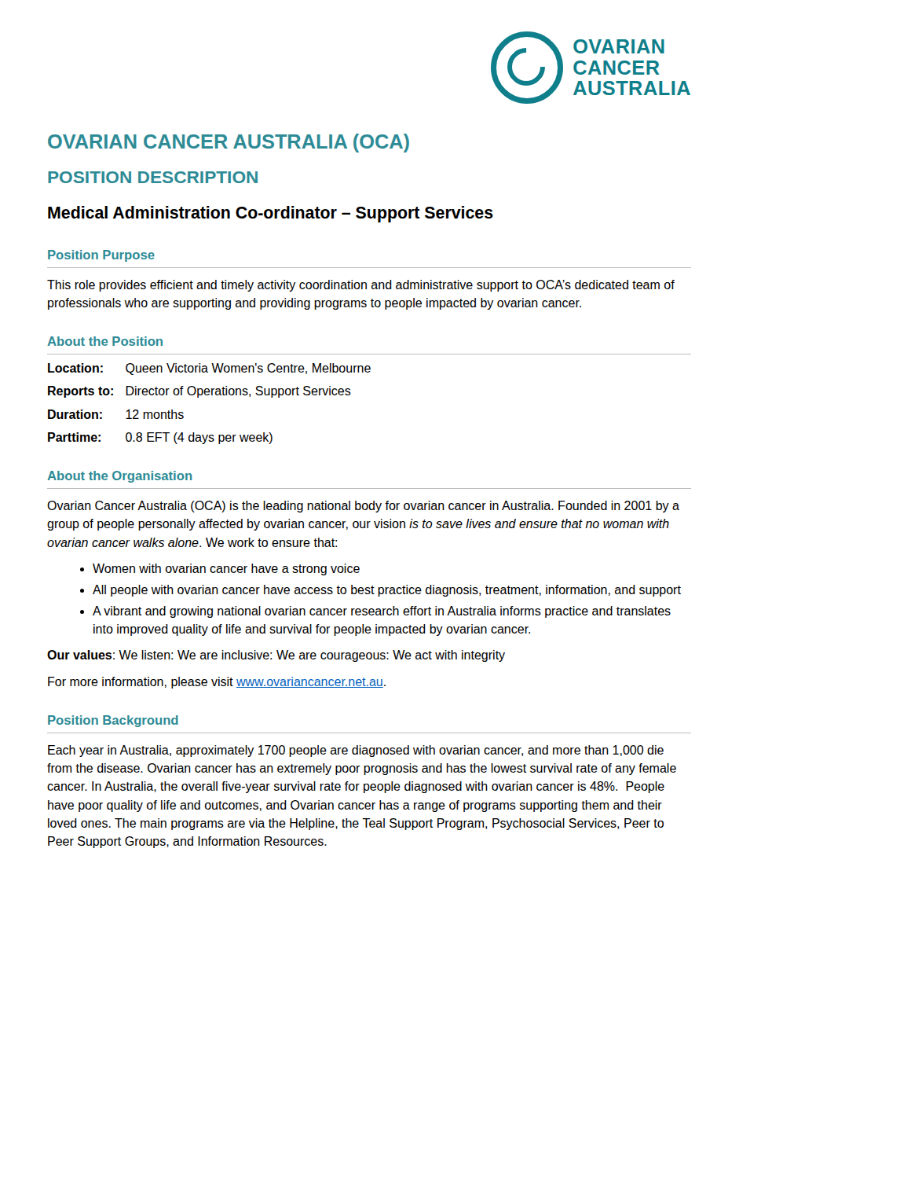OVARIAN
CANCER
AUSTRALIA
OVARIAN CANCER AUSTRALIA (OCA)
POSITION DESCRIPTION
Medical Administration Co-ordinator – Support Services
Position Purpose
This role provides efficient and timely activity coordination and administrative support to OCA’s dedicated team of professionals who are supporting and providing programs to people impacted by ovarian cancer.
About the Position
Location: Queen Victoria Women's Centre, Melbourne
Reports to: Director of Operations, Support Services
Duration: 12 months
Parttime: 0.8 EFT (4 days per week)
About the Organisation
Ovarian Cancer Australia (OCA) is the leading national body for ovarian cancer in Australia. Founded in 2001 by a group of people personally affected by ovarian cancer, our vision is to save lives and ensure that no woman with ovarian cancer walks alone. We work to ensure that:
Women with ovarian cancer have a strong voice
All people with ovarian cancer have access to best practice diagnosis, treatment, information, and support
A vibrant and growing national ovarian cancer research effort in Australia informs practice and translates into improved quality of life and survival for people impacted by ovarian cancer.
Our values: We listen: We are inclusive: We are courageous: We act with integrity
For more information, please visit www.ovariancancer.net.au.
Position Background
Each year in Australia, approximately 1700 people are diagnosed with ovarian cancer, and more than 1,000 die from the disease. Ovarian cancer has an extremely poor prognosis and has the lowest survival rate of any female cancer. In Australia, the overall five-year survival rate for people diagnosed with ovarian cancer is 48%. People have poor quality of life and outcomes, and Ovarian cancer has a range of programs supporting them and their loved ones. The main programs are via the Helpline, the Teal Support Program, Psychosocial Services, Peer to Peer Support Groups, and Information Resources.